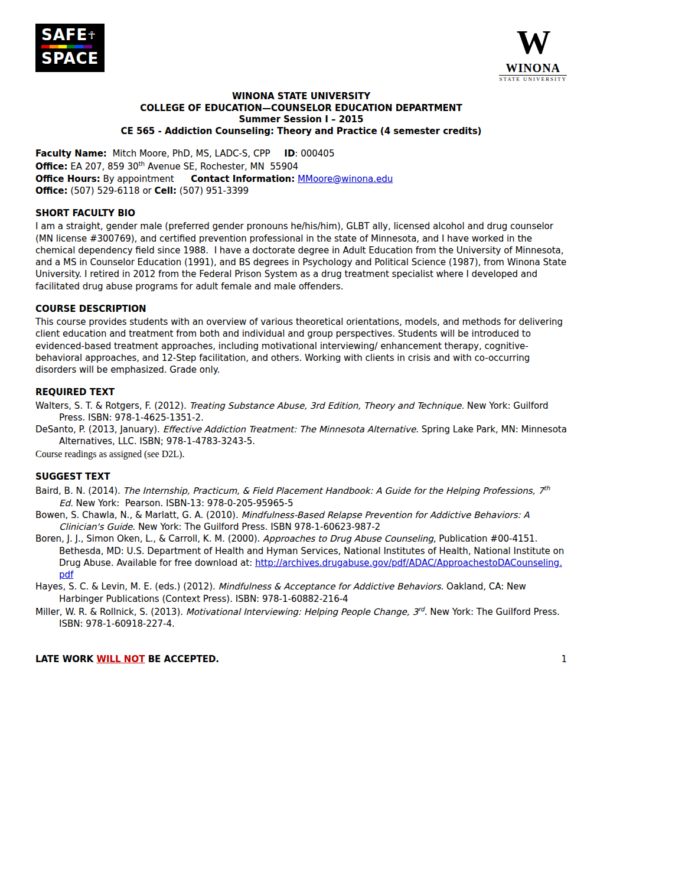SAFE☥ SPACE
W WINONA STATE UNIVERSITY
WINONA STATE UNIVERSITY
COLLEGE OF EDUCATION—COUNSELOR EDUCATION DEPARTMENT
Summer Session I – 2015
CE 565 - Addiction Counseling: Theory and Practice (4 semester credits)
Faculty Name: Mitch Moore, PhD, MS, LADC-S, CPP ID: 000405
Office: EA 207, 859 30th Avenue SE, Rochester, MN 55904
Office Hours: By appointment Contact Information: MMoore@winona.edu
Office: (507) 529-6118 or Cell: (507) 951-3399
SHORT FACULTY BIO
I am a straight, gender male (preferred gender pronouns he/his/him), GLBT ally, licensed alcohol and drug counselor (MN license #300769), and certified prevention professional in the state of Minnesota, and I have worked in the chemical dependency field since 1988. I have a doctorate degree in Adult Education from the University of Minnesota, and a MS in Counselor Education (1991), and BS degrees in Psychology and Political Science (1987), from Winona State University. I retired in 2012 from the Federal Prison System as a drug treatment specialist where I developed and facilitated drug abuse programs for adult female and male offenders.
COURSE DESCRIPTION
This course provides students with an overview of various theoretical orientations, models, and methods for delivering client education and treatment from both and individual and group perspectives. Students will be introduced to evidenced-based treatment approaches, including motivational interviewing/ enhancement therapy, cognitive-behavioral approaches, and 12-Step facilitation, and others. Working with clients in crisis and with co-occurring disorders will be emphasized. Grade only.
REQUIRED TEXT
Walters, S. T. & Rotgers, F. (2012). Treating Substance Abuse, 3rd Edition, Theory and Technique. New York: Guilford Press. ISBN: 978-1-4625-1351-2.
DeSanto, P. (2013, January). Effective Addiction Treatment: The Minnesota Alternative. Spring Lake Park, MN: Minnesota Alternatives, LLC. ISBN; 978-1-4783-3243-5.
Course readings as assigned (see D2L).
SUGGEST TEXT
Baird, B. N. (2014). The Internship, Practicum, & Field Placement Handbook: A Guide for the Helping Professions, 7th Ed. New York: Pearson. ISBN-13: 978-0-205-95965-5
Bowen, S. Chawla, N., & Marlatt, G. A. (2010). Mindfulness-Based Relapse Prevention for Addictive Behaviors: A Clinician's Guide. New York: The Guilford Press. ISBN 978-1-60623-987-2
Boren, J. J., Simon Oken, L., & Carroll, K. M. (2000). Approaches to Drug Abuse Counseling, Publication #00-4151. Bethesda, MD: U.S. Department of Health and Hyman Services, National Institutes of Health, National Institute on Drug Abuse. Available for free download at: http://archives.drugabuse.gov/pdf/ADAC/ApproachestoDACounseling.pdf
Hayes, S. C. & Levin, M. E. (eds.) (2012). Mindfulness & Acceptance for Addictive Behaviors. Oakland, CA: New Harbinger Publications (Context Press). ISBN: 978-1-60882-216-4
Miller, W. R. & Rollnick, S. (2013). Motivational Interviewing: Helping People Change, 3rd. New York: The Guilford Press. ISBN: 978-1-60918-227-4.
LATE WORK WILL NOT BE ACCEPTED. 1